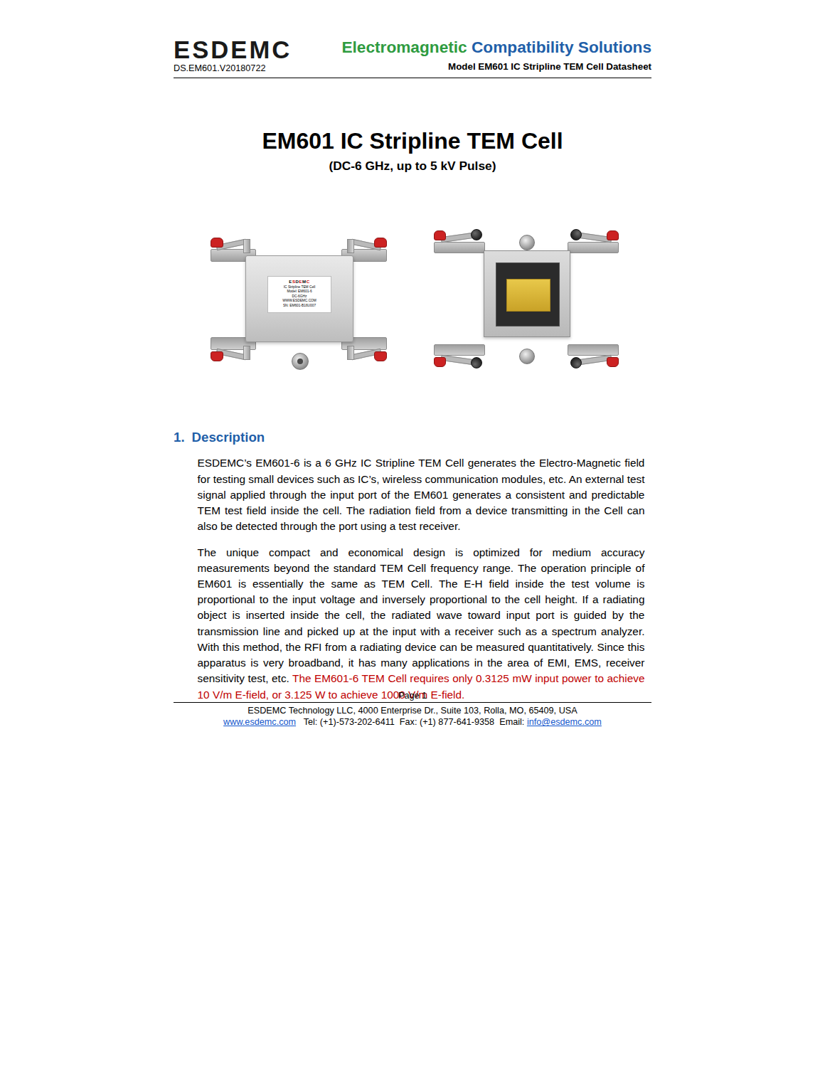ESDEMC
DS.EM601.V20180722
Electromagnetic Compatibility Solutions
Model EM601 IC Stripline TEM Cell Datasheet
EM601 IC Stripline TEM Cell
(DC-6 GHz, up to 5 kV Pulse)
ESDEMC
IC Stripline TEM Cell
Model: EM601-6
DC-6GHz
WWW.ESDEMC.COM
SN: EM601-B16U007
1. Description
ESDEMC’s EM601-6 is a 6 GHz IC Stripline TEM Cell generates the Electro-Magnetic field for testing small devices such as IC’s, wireless communication modules, etc. An external test signal applied through the input port of the EM601 generates a consistent and predictable TEM test field inside the cell. The radiation field from a device transmitting in the Cell can also be detected through the port using a test receiver.
The unique compact and economical design is optimized for medium accuracy measurements beyond the standard TEM Cell frequency range. The operation principle of EM601 is essentially the same as TEM Cell. The E-H field inside the test volume is proportional to the input voltage and inversely proportional to the cell height. If a radiating object is inserted inside the cell, the radiated wave toward input port is guided by the transmission line and picked up at the input with a receiver such as a spectrum analyzer. With this method, the RFI from a radiating device can be measured quantitatively. Since this apparatus is very broadband, it has many applications in the area of EMI, EMS, receiver sensitivity test, etc. The EM601-6 TEM Cell requires only 0.3125 mW input power to achieve 10 V/m E-field, or 3.125 W to achieve 1000 V/m E-field.
Page 1
ESDEMC Technology LLC, 4000 Enterprise Dr., Suite 103, Rolla, MO, 65409, USA
www.esdemc.com Tel: (+1)-573-202-6411 Fax: (+1) 877-641-9358 Email: info@esdemc.com